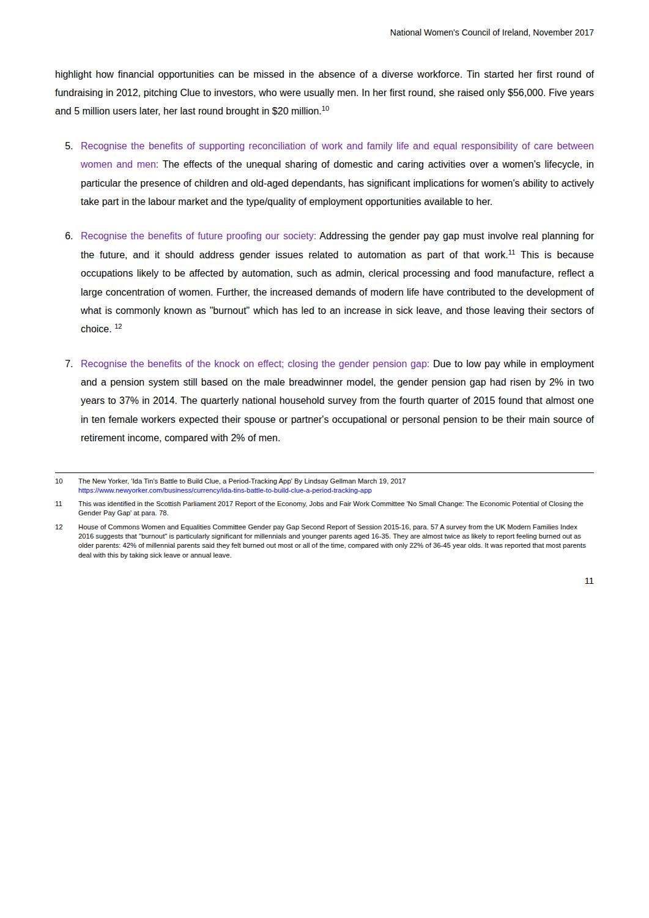National Women's Council of Ireland, November 2017
highlight how financial opportunities can be missed in the absence of a diverse workforce. Tin started her first round of fundraising in 2012, pitching Clue to investors, who were usually men. In her first round, she raised only $56,000. Five years and 5 million users later, her last round brought in $20 million.10
Recognise the benefits of supporting reconciliation of work and family life and equal responsibility of care between women and men: The effects of the unequal sharing of domestic and caring activities over a women's lifecycle, in particular the presence of children and old-aged dependants, has significant implications for women's ability to actively take part in the labour market and the type/quality of employment opportunities available to her.
Recognise the benefits of future proofing our society: Addressing the gender pay gap must involve real planning for the future, and it should address gender issues related to automation as part of that work.11 This is because occupations likely to be affected by automation, such as admin, clerical processing and food manufacture, reflect a large concentration of women. Further, the increased demands of modern life have contributed to the development of what is commonly known as "burnout" which has led to an increase in sick leave, and those leaving their sectors of choice. 12
Recognise the benefits of the knock on effect; closing the gender pension gap: Due to low pay while in employment and a pension system still based on the male breadwinner model, the gender pension gap had risen by 2% in two years to 37% in 2014. The quarterly national household survey from the fourth quarter of 2015 found that almost one in ten female workers expected their spouse or partner's occupational or personal pension to be their main source of retirement income, compared with 2% of men.
| 10 | The New Yorker, 'Ida Tin's Battle to Build Clue, a Period-Tracking App' By Lindsay Gellman March 19, 2017 https://www.newyorker.com/business/currency/ida-tins-battle-to-build-clue-a-period-tracking-app |
| 11 | This was identified in the Scottish Parliament 2017 Report of the Economy, Jobs and Fair Work Committee 'No Small Change: The Economic Potential of Closing the Gender Pay Gap' at para. 78. |
| 12 | House of Commons Women and Equalities Committee Gender pay Gap Second Report of Session 2015-16, para. 57 A survey from the UK Modern Families Index 2016 suggests that "burnout" is particularly significant for millennials and younger parents aged 16-35. They are almost twice as likely to report feeling burned out as older parents: 42% of millennial parents said they felt burned out most or all of the time, compared with only 22% of 36-45 year olds. It was reported that most parents deal with this by taking sick leave or annual leave. |
11